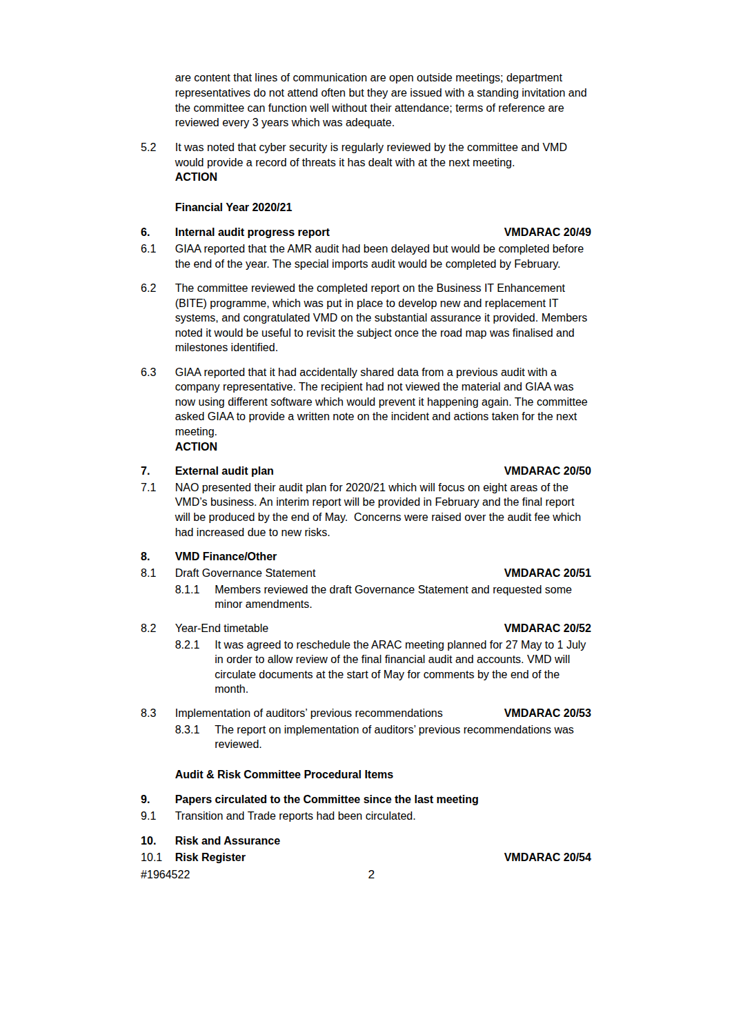are content that lines of communication are open outside meetings; department representatives do not attend often but they are issued with a standing invitation and the committee can function well without their attendance; terms of reference are reviewed every 3 years which was adequate.
5.2
It was noted that cyber security is regularly reviewed by the committee and VMD would provide a record of threats it has dealt with at the next meeting.
ACTION
Financial Year 2020/21
6.
Internal audit progress report
VMDARAC 20/49
6.1
GIAA reported that the AMR audit had been delayed but would be completed before the end of the year. The special imports audit would be completed by February.
6.2
The committee reviewed the completed report on the Business IT Enhancement (BITE) programme, which was put in place to develop new and replacement IT systems, and congratulated VMD on the substantial assurance it provided. Members noted it would be useful to revisit the subject once the road map was finalised and milestones identified.
6.3
GIAA reported that it had accidentally shared data from a previous audit with a company representative. The recipient had not viewed the material and GIAA was now using different software which would prevent it happening again. The committee asked GIAA to provide a written note on the incident and actions taken for the next meeting.
ACTION
7.
External audit plan
VMDARAC 20/50
7.1
NAO presented their audit plan for 2020/21 which will focus on eight areas of the VMD’s business. An interim report will be provided in February and the final report will be produced by the end of May. Concerns were raised over the audit fee which had increased due to new risks.
8.
VMD Finance/Other
8.1
Draft Governance Statement
VMDARAC 20/51
8.1.1
Members reviewed the draft Governance Statement and requested some minor amendments.
8.2
Year-End timetable
VMDARAC 20/52
8.2.1
It was agreed to reschedule the ARAC meeting planned for 27 May to 1 July in order to allow review of the final financial audit and accounts. VMD will circulate documents at the start of May for comments by the end of the month.
8.3
Implementation of auditors’ previous recommendations
VMDARAC 20/53
8.3.1
The report on implementation of auditors’ previous recommendations was reviewed.
Audit & Risk Committee Procedural Items
9.
Papers circulated to the Committee since the last meeting
9.1
Transition and Trade reports had been circulated.
10.
Risk and Assurance
10.1
Risk Register
VMDARAC 20/54
#1964522
2